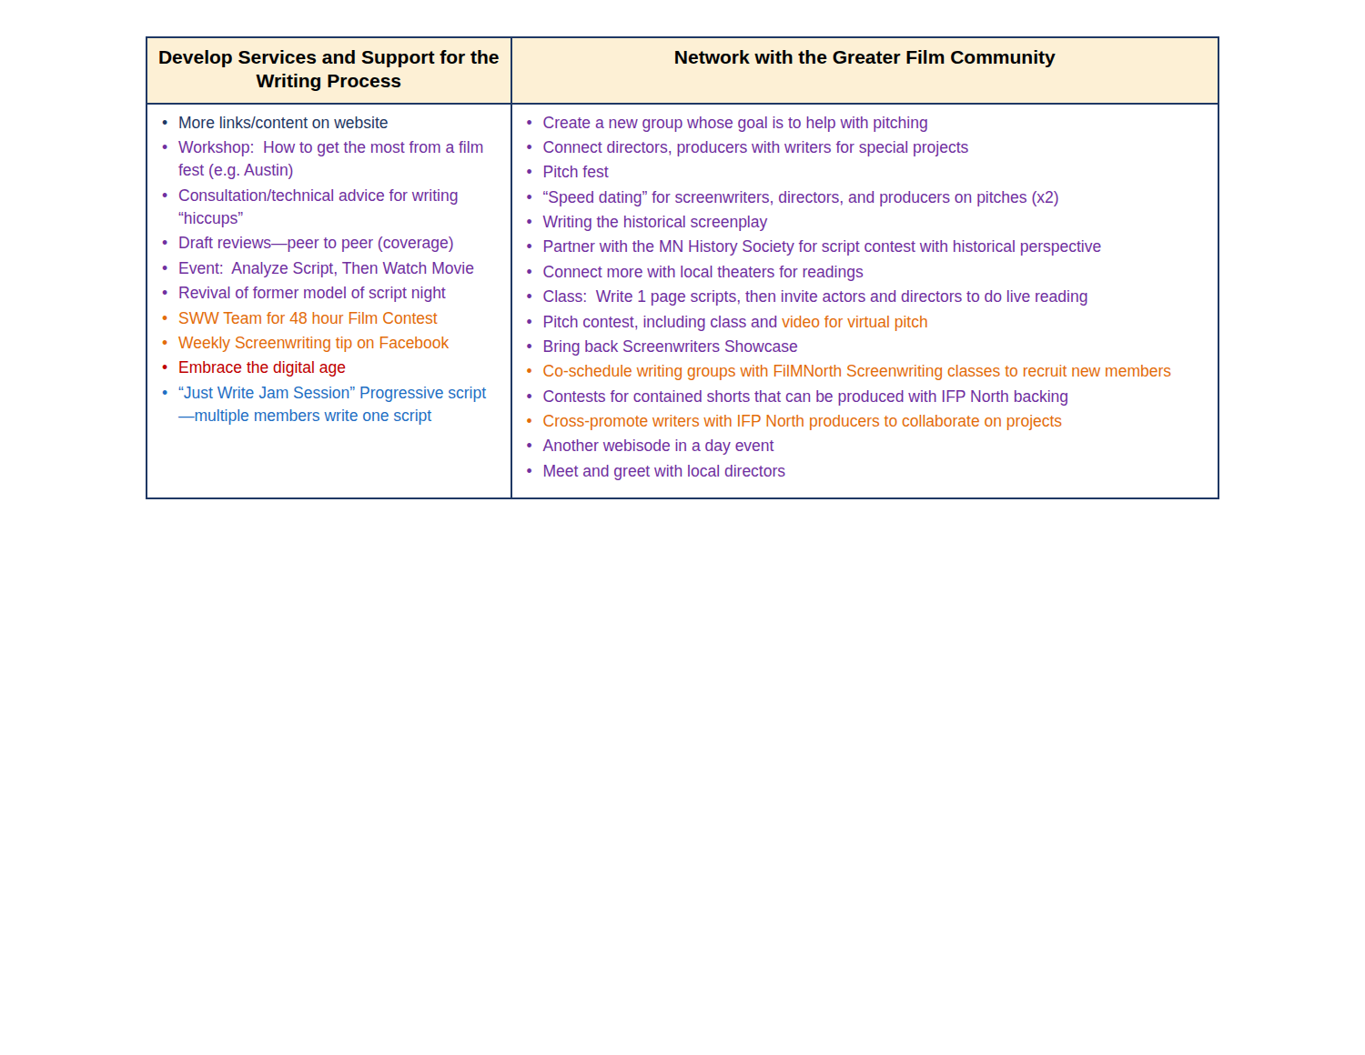| Develop Services and Support for the Writing Process | Network with the Greater Film Community |
| --- | --- |
| More links/content on website Workshop: How to get the most from a film fest (e.g. Austin) Consultation/technical advice for writing “hiccups” Draft reviews—peer to peer (coverage) Event: Analyze Script, Then Watch Movie Revival of former model of script night SWW Team for 48 hour Film Contest Weekly Screenwriting tip on Facebook Embrace the digital age “Just Write Jam Session” Progressive script—multiple members write one script | Create a new group whose goal is to help with pitching Connect directors, producers with writers for special projects Pitch fest “Speed dating” for screenwriters, directors, and producers on pitches (x2) Writing the historical screenplay Partner with the MN History Society for script contest with historical perspective Connect more with local theaters for readings Class: Write 1 page scripts, then invite actors and directors to do live reading Pitch contest, including class and video for virtual pitch Bring back Screenwriters Showcase Co-schedule writing groups with FilMNorth Screenwriting classes to recruit new members Contests for contained shorts that can be produced with IFP North backing Cross-promote writers with IFP North producers to collaborate on projects Another webisode in a day event Meet and greet with local directors |